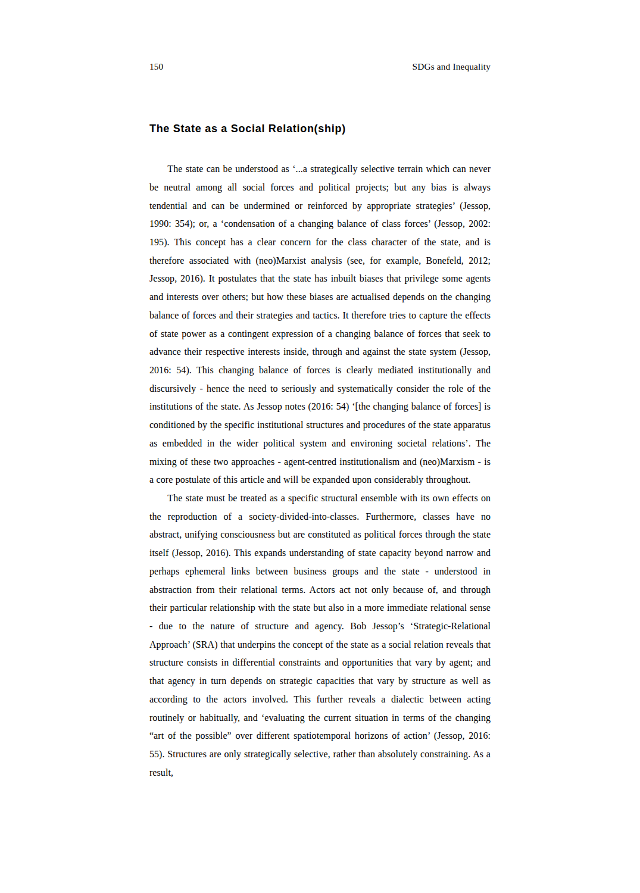150 SDGs and Inequality
The State as a Social Relation(ship)
The state can be understood as ‘...a strategically selective terrain which can never be neutral among all social forces and political projects; but any bias is always tendential and can be undermined or reinforced by appropriate strategies’ (Jessop, 1990: 354); or, a ‘condensation of a changing balance of class forces’ (Jessop, 2002: 195). This concept has a clear concern for the class character of the state, and is therefore associated with (neo)Marxist analysis (see, for example, Bonefeld, 2012; Jessop, 2016). It postulates that the state has inbuilt biases that privilege some agents and interests over others; but how these biases are actualised depends on the changing balance of forces and their strategies and tactics. It therefore tries to capture the effects of state power as a contingent expression of a changing balance of forces that seek to advance their respective interests inside, through and against the state system (Jessop, 2016: 54). This changing balance of forces is clearly mediated institutionally and discursively - hence the need to seriously and systematically consider the role of the institutions of the state. As Jessop notes (2016: 54) ‘[the changing balance of forces] is conditioned by the specific institutional structures and procedures of the state apparatus as embedded in the wider political system and environing societal relations’. The mixing of these two approaches - agent-centred institutionalism and (neo)Marxism - is a core postulate of this article and will be expanded upon considerably throughout.
The state must be treated as a specific structural ensemble with its own effects on the reproduction of a society-divided-into-classes. Furthermore, classes have no abstract, unifying consciousness but are constituted as political forces through the state itself (Jessop, 2016). This expands understanding of state capacity beyond narrow and perhaps ephemeral links between business groups and the state - understood in abstraction from their relational terms. Actors act not only because of, and through their particular relationship with the state but also in a more immediate relational sense - due to the nature of structure and agency. Bob Jessop’s ‘Strategic-Relational Approach’ (SRA) that underpins the concept of the state as a social relation reveals that structure consists in differential constraints and opportunities that vary by agent; and that agency in turn depends on strategic capacities that vary by structure as well as according to the actors involved. This further reveals a dialectic between acting routinely or habitually, and ‘evaluating the current situation in terms of the changing “art of the possible” over different spatiotemporal horizons of action’ (Jessop, 2016: 55). Structures are only strategically selective, rather than absolutely constraining. As a result,